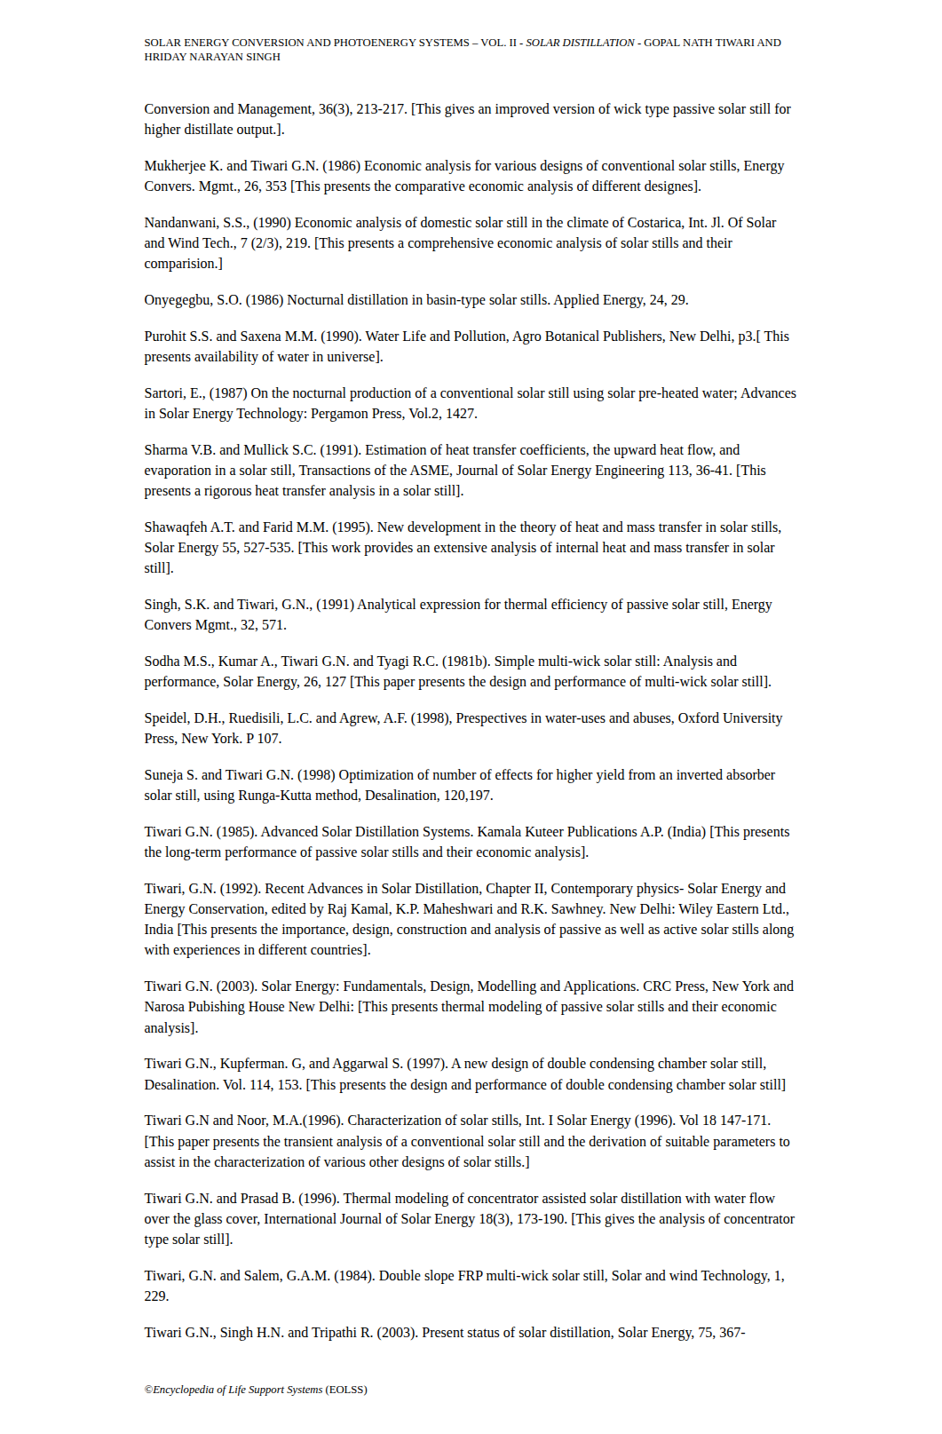SOLAR ENERGY CONVERSION AND PHOTOENERGY SYSTEMS – Vol. II - Solar Distillation - Gopal Nath Tiwari and Hriday Narayan Singh
Conversion and Management, 36(3), 213-217. [This gives an improved version of wick type passive solar still for higher distillate output.].
Mukherjee K. and Tiwari G.N. (1986) Economic analysis for various designs of conventional solar stills, Energy Convers. Mgmt., 26, 353 [This presents the comparative economic analysis of different designes].
Nandanwani, S.S., (1990) Economic analysis of domestic solar still in the climate of Costarica, Int. Jl. Of Solar and Wind Tech., 7 (2/3), 219. [This presents a comprehensive economic analysis of solar stills and their comparision.]
Onyegegbu, S.O. (1986) Nocturnal distillation in basin-type solar stills. Applied Energy, 24, 29.
Purohit S.S. and Saxena M.M. (1990). Water Life and Pollution, Agro Botanical Publishers, New Delhi, p3.[ This presents availability of water in universe].
Sartori, E., (1987) On the nocturnal production of a conventional solar still using solar pre-heated water; Advances in Solar Energy Technology: Pergamon Press, Vol.2, 1427.
Sharma V.B. and Mullick S.C. (1991). Estimation of heat transfer coefficients, the upward heat flow, and evaporation in a solar still, Transactions of the ASME, Journal of Solar Energy Engineering 113, 36-41. [This presents a rigorous heat transfer analysis in a solar still].
Shawaqfeh A.T. and Farid M.M. (1995). New development in the theory of heat and mass transfer in solar stills, Solar Energy 55, 527-535. [This work provides an extensive analysis of internal heat and mass transfer in solar still].
Singh, S.K. and Tiwari, G.N., (1991) Analytical expression for thermal efficiency of passive solar still, Energy Convers Mgmt., 32, 571.
Sodha M.S., Kumar A., Tiwari G.N. and Tyagi R.C. (1981b). Simple multi-wick solar still: Analysis and performance, Solar Energy, 26, 127 [This paper presents the design and performance of multi-wick solar still].
Speidel, D.H., Ruedisili, L.C. and Agrew, A.F. (1998), Prespectives in water-uses and abuses, Oxford University Press, New York. P 107.
Suneja S. and Tiwari G.N. (1998) Optimization of number of effects for higher yield from an inverted absorber solar still, using Runga-Kutta method, Desalination, 120,197.
Tiwari G.N. (1985). Advanced Solar Distillation Systems. Kamala Kuteer Publications A.P. (India) [This presents the long-term performance of passive solar stills and their economic analysis].
Tiwari, G.N. (1992). Recent Advances in Solar Distillation, Chapter II, Contemporary physics- Solar Energy and Energy Conservation, edited by Raj Kamal, K.P. Maheshwari and R.K. Sawhney. New Delhi: Wiley Eastern Ltd., India [This presents the importance, design, construction and analysis of passive as well as active solar stills along with experiences in different countries].
Tiwari G.N. (2003). Solar Energy: Fundamentals, Design, Modelling and Applications. CRC Press, New York and Narosa Pubishing House New Delhi: [This presents thermal modeling of passive solar stills and their economic analysis].
Tiwari G.N., Kupferman. G, and Aggarwal S. (1997). A new design of double condensing chamber solar still, Desalination. Vol. 114, 153. [This presents the design and performance of double condensing chamber solar still]
Tiwari G.N and Noor, M.A.(1996). Characterization of solar stills, Int. I Solar Energy (1996). Vol 18 147-171. [This paper presents the transient analysis of a conventional solar still and the derivation of suitable parameters to assist in the characterization of various other designs of solar stills.]
Tiwari G.N. and Prasad B. (1996). Thermal modeling of concentrator assisted solar distillation with water flow over the glass cover, International Journal of Solar Energy 18(3), 173-190. [This gives the analysis of concentrator type solar still].
Tiwari, G.N. and Salem, G.A.M. (1984). Double slope FRP multi-wick solar still, Solar and wind Technology, 1, 229.
Tiwari G.N., Singh H.N. and Tripathi R. (2003). Present status of solar distillation, Solar Energy, 75, 367-
©Encyclopedia of Life Support Systems (EOLSS)